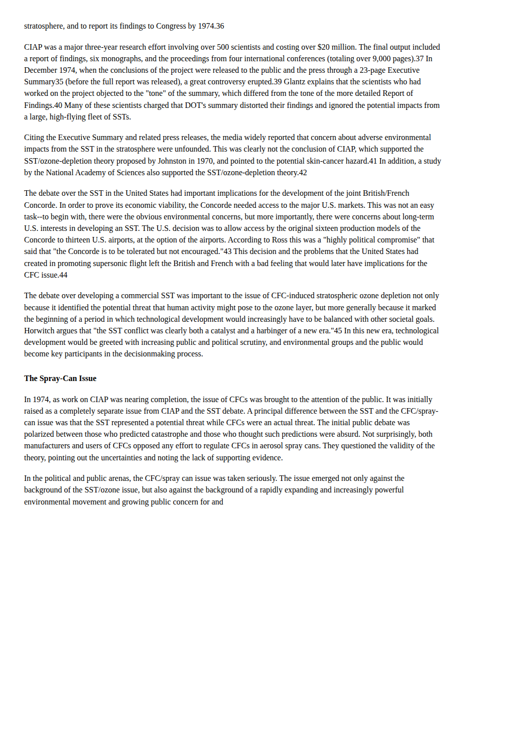stratosphere, and to report its findings to Congress by 1974.36
CIAP was a major three-year research effort involving over 500 scientists and costing over $20 million. The final output included a report of findings, six monographs, and the proceedings from four international conferences (totaling over 9,000 pages).37 In December 1974, when the conclusions of the project were released to the public and the press through a 23-page Executive Summary35 (before the full report was released), a great controversy erupted.39 Glantz explains that the scientists who had worked on the project objected to the "tone" of the summary, which differed from the tone of the more detailed Report of Findings.40 Many of these scientists charged that DOT's summary distorted their findings and ignored the potential impacts from a large, high-flying fleet of SSTs.
Citing the Executive Summary and related press releases, the media widely reported that concern about adverse environmental impacts from the SST in the stratosphere were unfounded. This was clearly not the conclusion of CIAP, which supported the SST/ozone-depletion theory proposed by Johnston in 1970, and pointed to the potential skin-cancer hazard.41 In addition, a study by the National Academy of Sciences also supported the SST/ozone-depletion theory.42
The debate over the SST in the United States had important implications for the development of the joint British/French Concorde. In order to prove its economic viability, the Concorde needed access to the major U.S. markets. This was not an easy task--to begin with, there were the obvious environmental concerns, but more importantly, there were concerns about long-term U.S. interests in developing an SST. The U.S. decision was to allow access by the original sixteen production models of the Concorde to thirteen U.S. airports, at the option of the airports. According to Ross this was a "highly political compromise" that said that "the Concorde is to be tolerated but not encouraged."43 This decision and the problems that the United States had created in promoting supersonic flight left the British and French with a bad feeling that would later have implications for the CFC issue.44
The debate over developing a commercial SST was important to the issue of CFC-induced stratospheric ozone depletion not only because it identified the potential threat that human activity might pose to the ozone layer, but more generally because it marked the beginning of a period in which technological development would increasingly have to be balanced with other societal goals. Horwitch argues that "the SST conflict was clearly both a catalyst and a harbinger of a new era."45 In this new era, technological development would be greeted with increasing public and political scrutiny, and environmental groups and the public would become key participants in the decisionmaking process.
The Spray-Can Issue
In 1974, as work on CIAP was nearing completion, the issue of CFCs was brought to the attention of the public. It was initially raised as a completely separate issue from CIAP and the SST debate. A principal difference between the SST and the CFC/spray-can issue was that the SST represented a potential threat while CFCs were an actual threat. The initial public debate was polarized between those who predicted catastrophe and those who thought such predictions were absurd. Not surprisingly, both manufacturers and users of CFCs opposed any effort to regulate CFCs in aerosol spray cans. They questioned the validity of the theory, pointing out the uncertainties and noting the lack of supporting evidence.
In the political and public arenas, the CFC/spray can issue was taken seriously. The issue emerged not only against the background of the SST/ozone issue, but also against the background of a rapidly expanding and increasingly powerful environmental movement and growing public concern for and